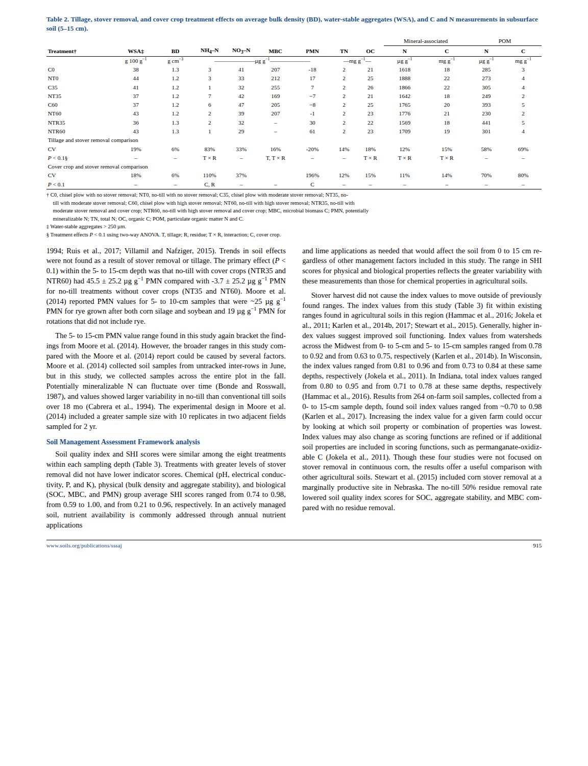Table 2. Tillage, stover removal, and cover crop treatment effects on average bulk density (BD), water-stable aggregates (WSA), and C and N measurements in subsurface soil (5–15 cm).
| | Mineral-associated | POM |
| Treatment† | WSA‡ | BD | NH 4 –N | NO 3 –N | MBC | PMN | TN | OC | N | C | N | C |
| | g 100 g −1 | g cm −3 | ———————µg g −1 ——————— | —mg g −1 — | µg g −1 | mg g −1 | µg g −1 | mg g −1 |
| C0 | 38 | 1.3 | 3 | 41 | 207 | -18 | 2 | 21 | 1618 | 18 | 285 | 3 |
| NT0 | 44 | 1.2 | 3 | 33 | 212 | 17 | 2 | 25 | 1888 | 22 | 273 | 4 |
| C35 | 41 | 1.2 | 1 | 32 | 255 | 7 | 2 | 26 | 1866 | 22 | 305 | 4 |
| NT35 | 37 | 1.2 | 7 | 42 | 169 | −7 | 2 | 21 | 1642 | 18 | 249 | 2 |
| C60 | 37 | 1.2 | 6 | 47 | 205 | −8 | 2 | 25 | 1765 | 20 | 393 | 5 |
| NT60 | 43 | 1.2 | 2 | 39 | 207 | -1 | 2 | 23 | 1776 | 21 | 230 | 2 |
| NTR35 | 36 | 1.3 | 2 | 32 | – | 30 | 2 | 22 | 1569 | 18 | 441 | 5 |
| NTR60 | 43 | 1.3 | 1 | 29 | – | 61 | 2 | 23 | 1709 | 19 | 301 | 4 |
| Tillage and stover removal comparison |
| CV | 19% | 6% | 83% | 33% | 16% | -20% | 14% | 18% | 12% | 15% | 58% | 69% |
| P < 0.1§ | – | – | T × R | – | T, T × R | – | – | T × R | T × R | T × R | – | – |
| Cover crop and stover removal comparison |
| CV | 18% | 6% | 110% | 37% | | 196% | 12% | 15% | 11% | 14% | 70% | 80% |
| P < 0.1 | – | – | C, R | – | – | C | – | – | – | – | – | – |
† C0, chisel plow with no stover removal; NT0, no-till with no stover removal; C35, chisel plow with moderate stover removal; NT35, no-
till with moderate stover removal; C60, chisel plow with high stover removal; NT60, no-till with high stover removal; NTR35, no-till with
moderate stover removal and cover crop; NTR60, no-till with high stover removal and cover crop; MBC, microbial biomass C; PMN, potentially
mineralizable N; TN, total N; OC, organic C; POM, particulate organic matter N and C.
‡ Water-stable aggregates > 250 µm.
§ Treatment effects P < 0.1 using two-way ANOVA. T, tillage; R, residue; T × R, interaction; C, cover crop.
1994; Ruis et al., 2017; Villamil and Nafziger, 2015). Trends in soil effects were not found as a result of stover removal or tillage. The primary effect (P < 0.1) within the 5- to 15-cm depth was that no-till with cover crops (NTR35 and NTR60) had 45.5 ± 25.2 µg g−1 PMN compared with -3.7 ± 25.2 µg g−1 PMN for no-till treatments without cover crops (NT35 and NT60). Moore et al. (2014) reported PMN values for 5- to 10-cm samples that were ~25 µg g−1 PMN for rye grown after both corn silage and soybean and 19 µg g−1 PMN for rotations that did not include rye.
The 5- to 15-cm PMN value range found in this study again bracket the findings from Moore et al. (2014). However, the broader ranges in this study compared with the Moore et al. (2014) report could be caused by several factors. Moore et al. (2014) collected soil samples from untracked inter-rows in June, but in this study, we collected samples across the entire plot in the fall. Potentially mineralizable N can fluctuate over time (Bonde and Rosswall, 1987), and values showed larger variability in no-till than conventional till soils over 18 mo (Cabrera et al., 1994). The experimental design in Moore et al. (2014) included a greater sample size with 10 replicates in two adjacent fields sampled for 2 yr.
Soil Management Assessment Framework analysis
Soil quality index and SHI scores were similar among the eight treatments within each sampling depth (Table 3). Treatments with greater levels of stover removal did not have lower indicator scores. Chemical (pH, electrical conductivity, P, and K), physical (bulk density and aggregate stability), and biological (SOC, MBC, and PMN) group average SHI scores ranged from 0.74 to 0.98, from 0.59 to 1.00, and from 0.21 to 0.96, respectively. In an actively managed soil, nutrient availability is commonly addressed through annual nutrient applications
and lime applications as needed that would affect the soil from 0 to 15 cm regardless of other management factors included in this study. The range in SHI scores for physical and biological properties reflects the greater variability with these measurements than those for chemical properties in agricultural soils.
Stover harvest did not cause the index values to move outside of previously found ranges. The index values from this study (Table 3) fit within existing ranges found in agricultural soils in this region (Hammac et al., 2016; Jokela et al., 2011; Karlen et al., 2014b, 2017; Stewart et al., 2015). Generally, higher index values suggest improved soil functioning. Index values from watersheds across the Midwest from 0- to 5-cm and 5- to 15-cm samples ranged from 0.78 to 0.92 and from 0.63 to 0.75, respectively (Karlen et al., 2014b). In Wisconsin, the index values ranged from 0.81 to 0.96 and from 0.73 to 0.84 at these same depths, respectively (Jokela et al., 2011). In Indiana, total index values ranged from 0.80 to 0.95 and from 0.71 to 0.78 at these same depths, respectively (Hammac et al., 2016). Results from 264 on-farm soil samples, collected from a 0- to 15-cm sample depth, found soil index values ranged from ~0.70 to 0.98 (Karlen et al., 2017). Increasing the index value for a given farm could occur by looking at which soil property or combination of properties was lowest. Index values may also change as scoring functions are refined or if additional soil properties are included in scoring functions, such as permanganate-oxidizable C (Jokela et al., 2011). Though these four studies were not focused on stover removal in continuous corn, the results offer a useful comparison with other agricultural soils. Stewart et al. (2015) included corn stover removal at a marginally productive site in Nebraska. The no-till 50% residue removal rate lowered soil quality index scores for SOC, aggregate stability, and MBC compared with no residue removal.
www.soils.org/publications/sssaj 915